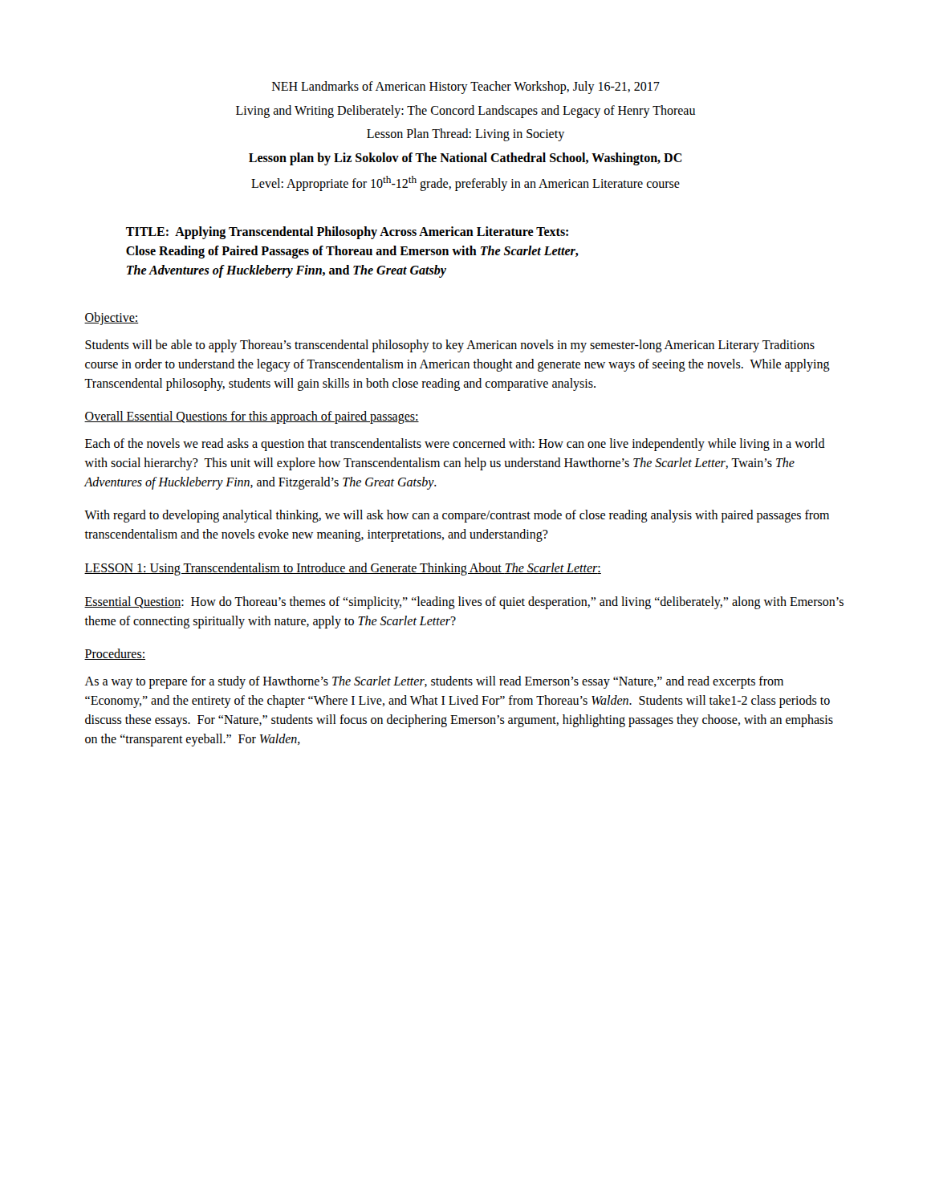NEH Landmarks of American History Teacher Workshop, July 16-21, 2017
Living and Writing Deliberately: The Concord Landscapes and Legacy of Henry Thoreau
Lesson Plan Thread: Living in Society
Lesson plan by Liz Sokolov of The National Cathedral School, Washington, DC
Level: Appropriate for 10th-12th grade, preferably in an American Literature course
TITLE: Applying Transcendental Philosophy Across American Literature Texts:
Close Reading of Paired Passages of Thoreau and Emerson with The Scarlet Letter,
The Adventures of Huckleberry Finn, and The Great Gatsby
Objective:
Students will be able to apply Thoreau’s transcendental philosophy to key American novels in my semester-long American Literary Traditions course in order to understand the legacy of Transcendentalism in American thought and generate new ways of seeing the novels. While applying Transcendental philosophy, students will gain skills in both close reading and comparative analysis.
Overall Essential Questions for this approach of paired passages:
Each of the novels we read asks a question that transcendentalists were concerned with: How can one live independently while living in a world with social hierarchy? This unit will explore how Transcendentalism can help us understand Hawthorne’s The Scarlet Letter, Twain’s The Adventures of Huckleberry Finn, and Fitzgerald’s The Great Gatsby.
With regard to developing analytical thinking, we will ask how can a compare/contrast mode of close reading analysis with paired passages from transcendentalism and the novels evoke new meaning, interpretations, and understanding?
LESSON 1: Using Transcendentalism to Introduce and Generate Thinking About The Scarlet Letter:
Essential Question: How do Thoreau’s themes of “simplicity,” “leading lives of quiet desperation,” and living “deliberately,” along with Emerson’s theme of connecting spiritually with nature, apply to The Scarlet Letter?
Procedures:
As a way to prepare for a study of Hawthorne’s The Scarlet Letter, students will read Emerson’s essay “Nature,” and read excerpts from “Economy,” and the entirety of the chapter “Where I Live, and What I Lived For” from Thoreau’s Walden. Students will take1-2 class periods to discuss these essays. For “Nature,” students will focus on deciphering Emerson’s argument, highlighting passages they choose, with an emphasis on the “transparent eyeball.” For Walden,